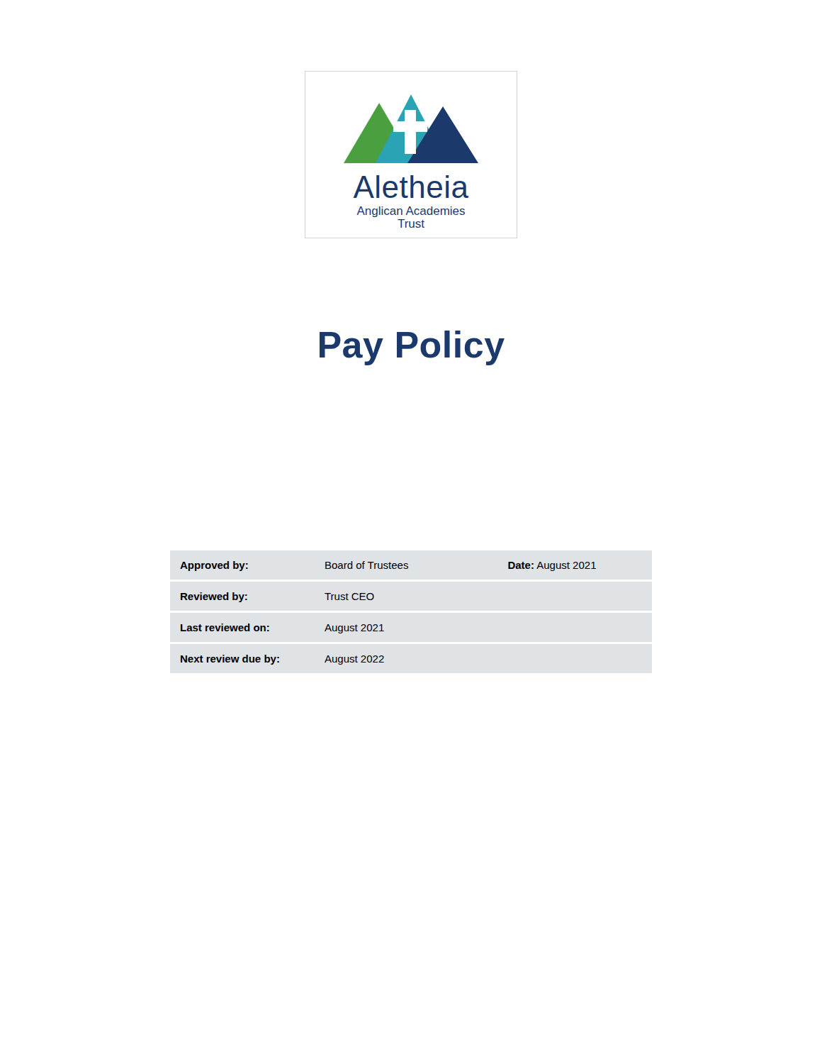Aletheia
Anglican Academies
Trust
Pay Policy
| Approved by: | Board of Trustees | Date: August 2021 |
| Reviewed by: | Trust CEO |
| Last reviewed on: | August 2021 |
| Next review due by: | August 2022 |